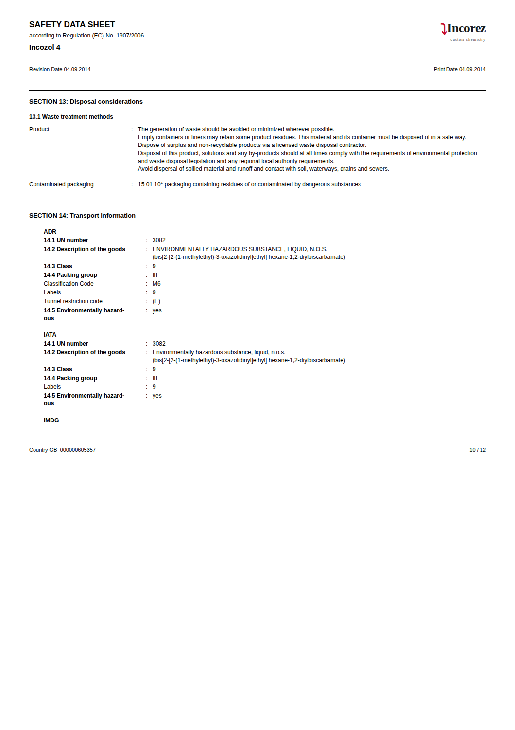SAFETY DATA SHEET
according to Regulation (EC) No. 1907/2006
Incozol 4
⤵Incorez
custom chemistry
Revision Date 04.09.2014 Print Date 04.09.2014
SECTION 13: Disposal considerations
13.1 Waste treatment methods
| Product | : | The generation of waste should be avoided or minimized wherever possible. Empty containers or liners may retain some product residues. This material and its container must be disposed of in a safe way. Dispose of surplus and non-recyclable products via a licensed waste disposal contractor. Disposal of this product, solutions and any by-products should at all times comply with the requirements of environmental protection and waste disposal legislation and any regional local authority requirements. Avoid dispersal of spilled material and runoff and contact with soil, waterways, drains and sewers. |
| Contaminated packaging | : | 15 01 10* packaging containing residues of or contaminated by dangerous substances |
SECTION 14: Transport information
ADR
| 14.1 UN number | : | 3082 |
| 14.2 Description of the goods | : | ENVIRONMENTALLY HAZARDOUS SUBSTANCE, LIQUID, N.O.S. (bis[2-[2-(1-methylethyl)-3-oxazolidinyl]ethyl] hexane-1,2-diylbiscarbamate) |
| 14.3 Class | : | 9 |
| 14.4 Packing group | : | III |
| Classification Code | : | M6 |
| Labels | : | 9 |
| Tunnel restriction code | : | (E) |
| 14.5 Environmentally hazard- ous | : | yes |
IATA
| 14.1 UN number | : | 3082 |
| 14.2 Description of the goods | : | Environmentally hazardous substance, liquid, n.o.s. (bis[2-[2-(1-methylethyl)-3-oxazolidinyl]ethyl] hexane-1,2-diylbiscarbamate) |
| 14.3 Class | : | 9 |
| 14.4 Packing group | : | III |
| Labels | : | 9 |
| 14.5 Environmentally hazard- ous | : | yes |
IMDG
Country GB 000000605357 10 / 12